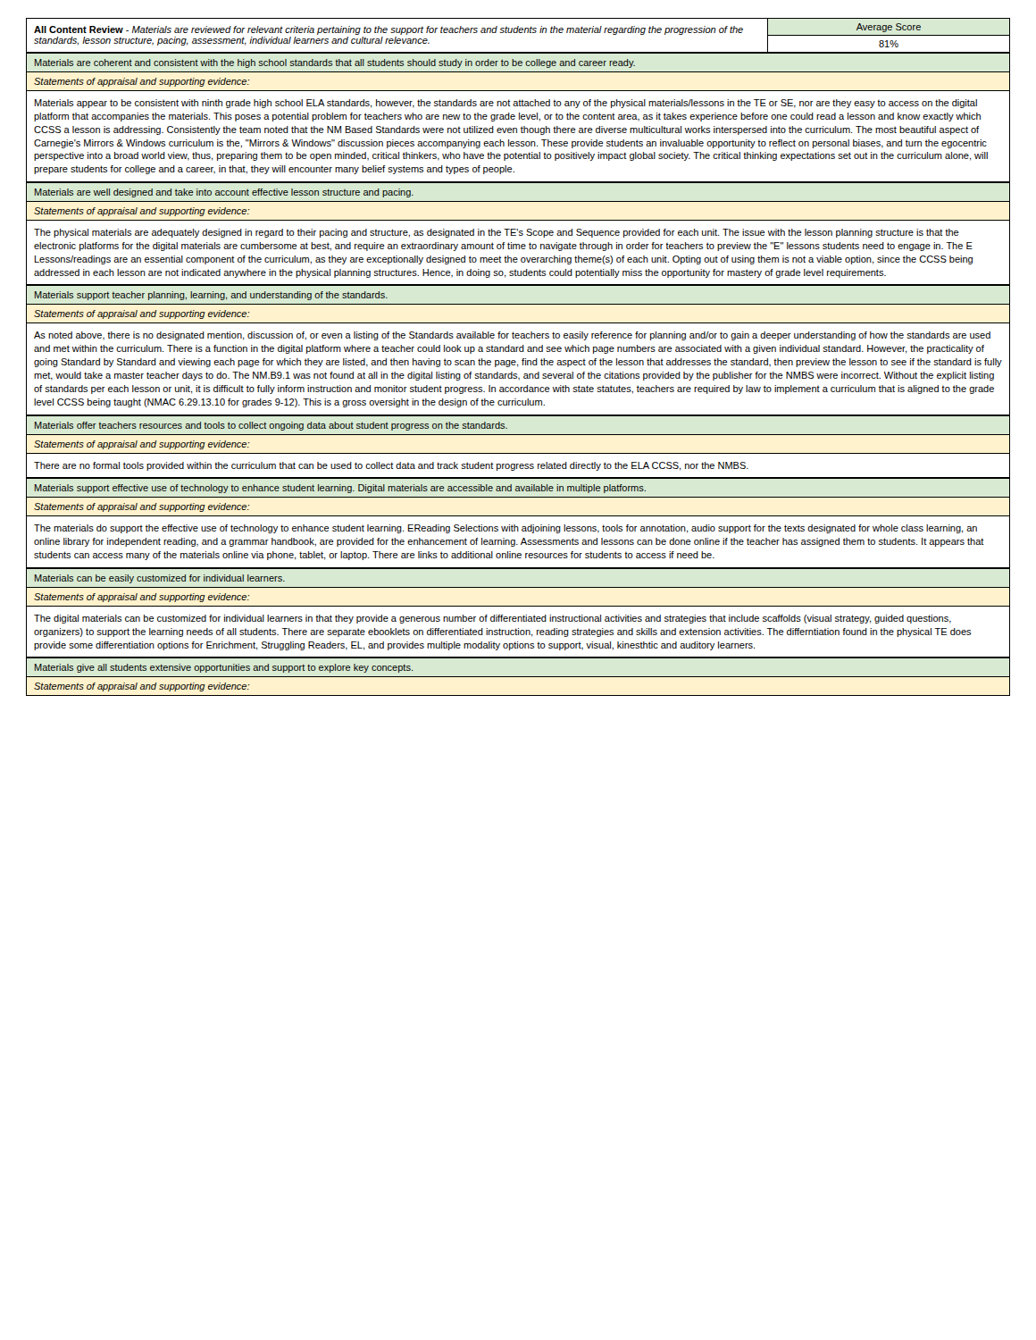All Content Review - Materials are reviewed for relevant criteria pertaining to the support for teachers and students in the material regarding the progression of the standards, lesson structure, pacing, assessment, individual learners and cultural relevance.
Average Score
81%
Materials are coherent and consistent with the high school standards that all students should study in order to be college and career ready.
Statements of appraisal and supporting evidence:
Materials appear to be consistent with ninth grade high school ELA standards, however, the standards are not attached to any of the physical materials/lessons in the TE or SE, nor are they easy to access on the digital platform that accompanies the materials. This poses a potential problem for teachers who are new to the grade level, or to the content area, as it takes experience before one could read a lesson and know exactly which CCSS a lesson is addressing. Consistently the team noted that the NM Based Standards were not utilized even though there are diverse multicultural works interspersed into the curriculum. The most beautiful aspect of Carnegie's Mirrors & Windows curriculum is the, "Mirrors & Windows" discussion pieces accompanying each lesson. These provide students an invaluable opportunity to reflect on personal biases, and turn the egocentric perspective into a broad world view, thus, preparing them to be open minded, critical thinkers, who have the potential to positively impact global society. The critical thinking expectations set out in the curriculum alone, will prepare students for college and a career, in that, they will encounter many belief systems and types of people.
Materials are well designed and take into account effective lesson structure and pacing.
Statements of appraisal and supporting evidence:
The physical materials are adequately designed in regard to their pacing and structure, as designated in the TE's Scope and Sequence provided for each unit. The issue with the lesson planning structure is that the electronic platforms for the digital materials are cumbersome at best, and require an extraordinary amount of time to navigate through in order for teachers to preview the "E" lessons students need to engage in. The E Lessons/readings are an essential component of the curriculum, as they are exceptionally designed to meet the overarching theme(s) of each unit. Opting out of using them is not a viable option, since the CCSS being addressed in each lesson are not indicated anywhere in the physical planning structures. Hence, in doing so, students could potentially miss the opportunity for mastery of grade level requirements.
Materials support teacher planning, learning, and understanding of the standards.
Statements of appraisal and supporting evidence:
As noted above, there is no designated mention, discussion of, or even a listing of the Standards available for teachers to easily reference for planning and/or to gain a deeper understanding of how the standards are used and met within the curriculum. There is a function in the digital platform where a teacher could look up a standard and see which page numbers are associated with a given individual standard. However, the practicality of going Standard by Standard and viewing each page for which they are listed, and then having to scan the page, find the aspect of the lesson that addresses the standard, then preview the lesson to see if the standard is fully met, would take a master teacher days to do. The NM.B9.1 was not found at all in the digital listing of standards, and several of the citations provided by the publisher for the NMBS were incorrect. Without the explicit listing of standards per each lesson or unit, it is difficult to fully inform instruction and monitor student progress. In accordance with state statutes, teachers are required by law to implement a curriculum that is aligned to the grade level CCSS being taught (NMAC 6.29.13.10 for grades 9-12). This is a gross oversight in the design of the curriculum.
Materials offer teachers resources and tools to collect ongoing data about student progress on the standards.
Statements of appraisal and supporting evidence:
There are no formal tools provided within the curriculum that can be used to collect data and track student progress related directly to the ELA CCSS, nor the NMBS.
Materials support effective use of technology to enhance student learning. Digital materials are accessible and available in multiple platforms.
Statements of appraisal and supporting evidence:
The materials do support the effective use of technology to enhance student learning. EReading Selections with adjoining lessons, tools for annotation, audio support for the texts designated for whole class learning, an online library for independent reading, and a grammar handbook, are provided for the enhancement of learning. Assessments and lessons can be done online if the teacher has assigned them to students. It appears that students can access many of the materials online via phone, tablet, or laptop. There are links to additional online resources for students to access if need be.
Materials can be easily customized for individual learners.
Statements of appraisal and supporting evidence:
The digital materials can be customized for individual learners in that they provide a generous number of differentiated instructional activities and strategies that include scaffolds (visual strategy, guided questions, organizers) to support the learning needs of all students. There are separate ebooklets on differentiated instruction, reading strategies and skills and extension activities. The differntiation found in the physical TE does provide some differentiation options for Enrichment, Struggling Readers, EL, and provides multiple modality options to support, visual, kinesthtic and auditory learners.
Materials give all students extensive opportunities and support to explore key concepts.
Statements of appraisal and supporting evidence: